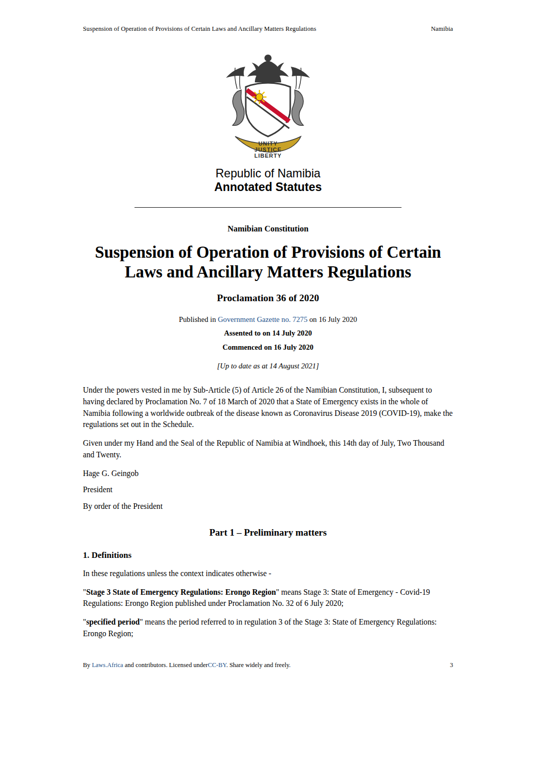Suspension of Operation of Provisions of Certain Laws and Ancillary Matters Regulations
Namibia
UNITY JUSTICE LIBERTY
Republic of Namibia
Annotated Statutes
Namibian Constitution
Suspension of Operation of Provisions of Certain Laws and Ancillary Matters Regulations
Proclamation 36 of 2020
Published in Government Gazette no. 7275 on 16 July 2020
Assented to on 14 July 2020
Commenced on 16 July 2020
[Up to date as at 14 August 2021]
Under the powers vested in me by Sub-Article (5) of Article 26 of the Namibian Constitution, I, subsequent to having declared by Proclamation No. 7 of 18 March of 2020 that a State of Emergency exists in the whole of Namibia following a worldwide outbreak of the disease known as Coronavirus Disease 2019 (COVID-19), make the regulations set out in the Schedule.
Given under my Hand and the Seal of the Republic of Namibia at Windhoek, this 14th day of July, Two Thousand and Twenty.
Hage G. Geingob
President
By order of the President
Part 1 – Preliminary matters
1. Definitions
In these regulations unless the context indicates otherwise -
"Stage 3 State of Emergency Regulations: Erongo Region" means Stage 3: State of Emergency - Covid-19 Regulations: Erongo Region published under Proclamation No. 32 of 6 July 2020;
"specified period" means the period referred to in regulation 3 of the Stage 3: State of Emergency Regulations: Erongo Region;
By Laws.Africa and contributors. Licensed underCC-BY. Share widely and freely.
3